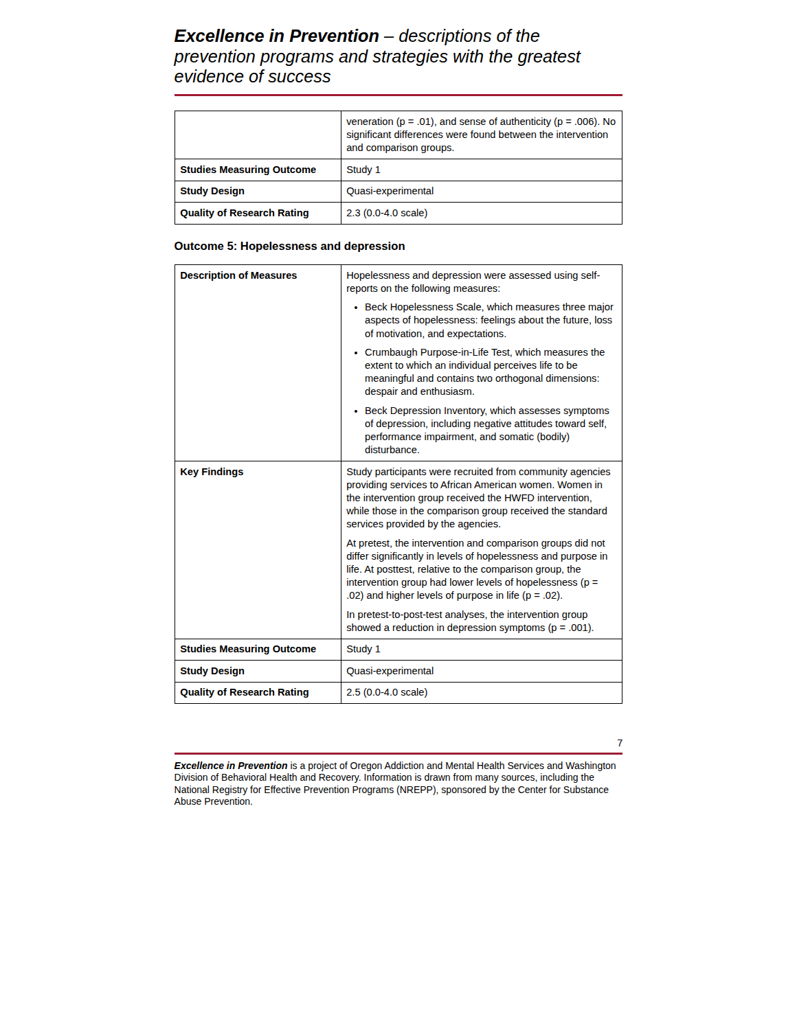Excellence in Prevention – descriptions of the prevention programs and strategies with the greatest evidence of success
| | veneration (p = .01), and sense of authenticity (p = .006). No significant differences were found between the intervention and comparison groups. |
| Studies Measuring Outcome | Study 1 |
| Study Design | Quasi-experimental |
| Quality of Research Rating | 2.3 (0.0-4.0 scale) |
Outcome 5: Hopelessness and depression
| Description of Measures | Hopelessness and depression were assessed using self-reports on the following measures: Beck Hopelessness Scale, which measures three major aspects of hopelessness: feelings about the future, loss of motivation, and expectations. Crumbaugh Purpose-in-Life Test, which measures the extent to which an individual perceives life to be meaningful and contains two orthogonal dimensions: despair and enthusiasm. Beck Depression Inventory, which assesses symptoms of depression, including negative attitudes toward self, performance impairment, and somatic (bodily) disturbance. |
| Key Findings | Study participants were recruited from community agencies providing services to African American women. Women in the intervention group received the HWFD intervention, while those in the comparison group received the standard services provided by the agencies. At pretest, the intervention and comparison groups did not differ significantly in levels of hopelessness and purpose in life. At posttest, relative to the comparison group, the intervention group had lower levels of hopelessness (p = .02) and higher levels of purpose in life (p = .02). In pretest-to-post-test analyses, the intervention group showed a reduction in depression symptoms (p = .001). |
| Studies Measuring Outcome | Study 1 |
| Study Design | Quasi-experimental |
| Quality of Research Rating | 2.5 (0.0-4.0 scale) |
7
Excellence in Prevention is a project of Oregon Addiction and Mental Health Services and Washington Division of Behavioral Health and Recovery. Information is drawn from many sources, including the National Registry for Effective Prevention Programs (NREPP), sponsored by the Center for Substance Abuse Prevention.